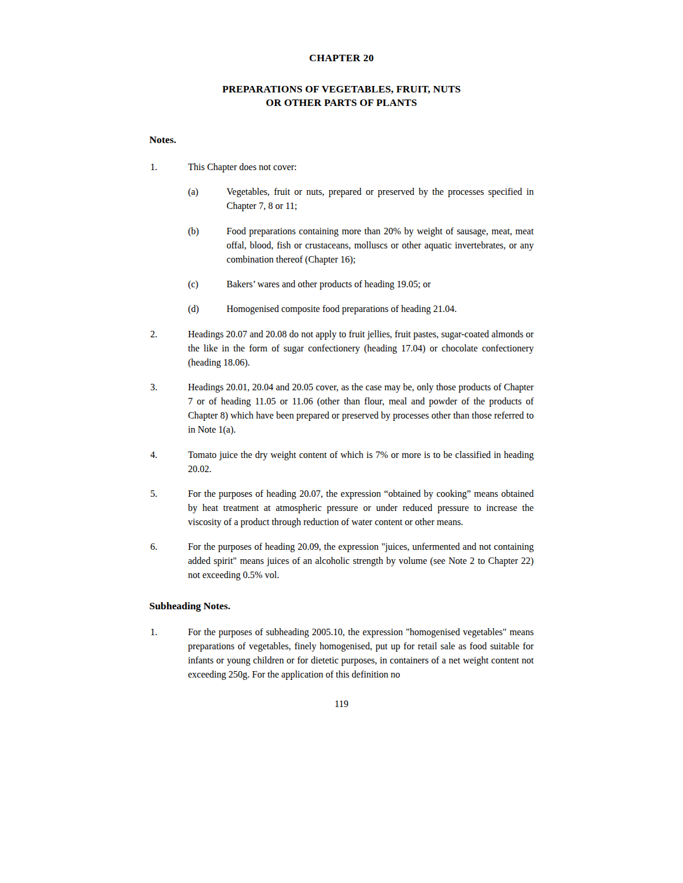CHAPTER 20
PREPARATIONS OF VEGETABLES, FRUIT, NUTS
OR OTHER PARTS OF PLANTS
Notes.
1.
This Chapter does not cover:
(a)
Vegetables, fruit or nuts, prepared or preserved by the processes specified in Chapter 7, 8 or 11;
(b)
Food preparations containing more than 20% by weight of sausage, meat, meat offal, blood, fish or crustaceans, molluscs or other aquatic invertebrates, or any combination thereof (Chapter 16);
(c)
Bakers’ wares and other products of heading 19.05; or
(d)
Homogenised composite food preparations of heading 21.04.
2.
Headings 20.07 and 20.08 do not apply to fruit jellies, fruit pastes, sugar-coated almonds or the like in the form of sugar confectionery (heading 17.04) or chocolate confectionery (heading 18.06).
3.
Headings 20.01, 20.04 and 20.05 cover, as the case may be, only those products of Chapter 7 or of heading 11.05 or 11.06 (other than flour, meal and powder of the products of Chapter 8) which have been prepared or preserved by processes other than those referred to in Note 1(a).
4.
Tomato juice the dry weight content of which is 7% or more is to be classified in heading 20.02.
5.
For the purposes of heading 20.07, the expression “obtained by cooking” means obtained by heat treatment at atmospheric pressure or under reduced pressure to increase the viscosity of a product through reduction of water content or other means.
6.
For the purposes of heading 20.09, the expression "juices, unfermented and not containing added spirit" means juices of an alcoholic strength by volume (see Note 2 to Chapter 22) not exceeding 0.5% vol.
Subheading Notes.
1.
For the purposes of subheading 2005.10, the expression "homogenised vegetables" means preparations of vegetables, finely homogenised, put up for retail sale as food suitable for infants or young children or for dietetic purposes, in containers of a net weight content not exceeding 250g. For the application of this definition no
119